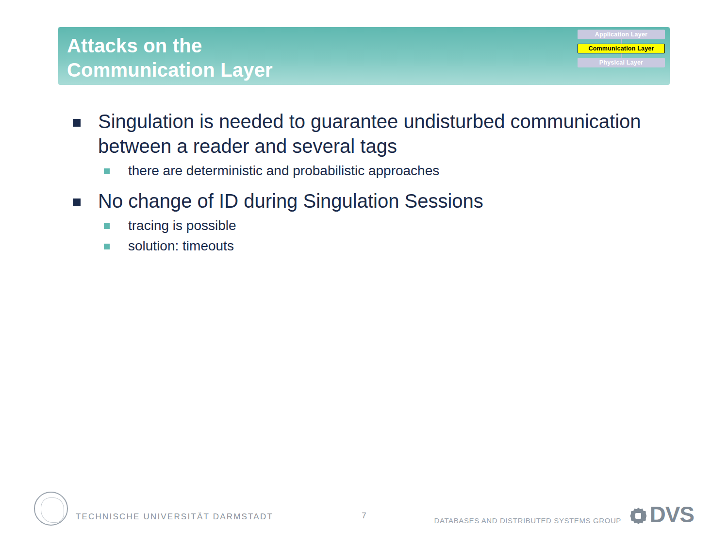Attacks on the
Communication Layer
Application Layer
Communication Layer
Physical Layer
Singulation is needed to guarantee undisturbed communication between a reader and several tags
there are deterministic and probabilistic approaches
No change of ID during Singulation Sessions
tracing is possible
solution: timeouts
TECHNISCHE UNIVERSITÄT DARMSTADT
7
DATABASES AND DISTRIBUTED SYSTEMS GROUP DVS